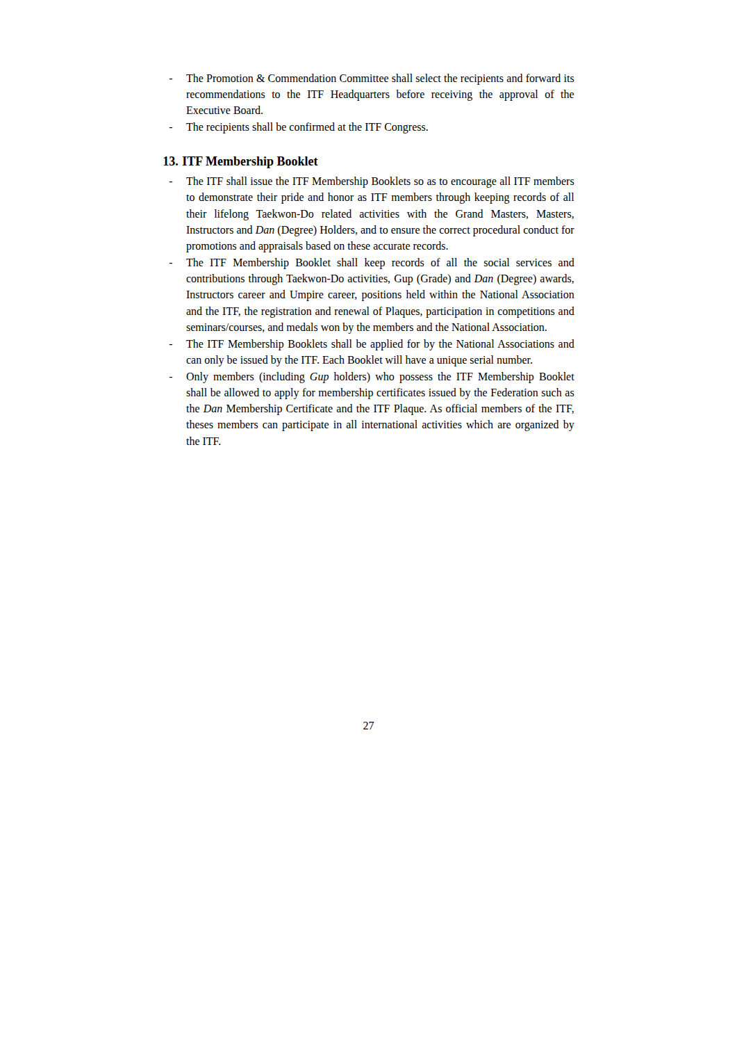The Promotion & Commendation Committee shall select the recipients and forward its recommendations to the ITF Headquarters before receiving the approval of the Executive Board.
The recipients shall be confirmed at the ITF Congress.
13. ITF Membership Booklet
The ITF shall issue the ITF Membership Booklets so as to encourage all ITF members to demonstrate their pride and honor as ITF members through keeping records of all their lifelong Taekwon-Do related activities with the Grand Masters, Masters, Instructors and Dan (Degree) Holders, and to ensure the correct procedural conduct for promotions and appraisals based on these accurate records.
The ITF Membership Booklet shall keep records of all the social services and contributions through Taekwon-Do activities, Gup (Grade) and Dan (Degree) awards, Instructors career and Umpire career, positions held within the National Association and the ITF, the registration and renewal of Plaques, participation in competitions and seminars/courses, and medals won by the members and the National Association.
The ITF Membership Booklets shall be applied for by the National Associations and can only be issued by the ITF. Each Booklet will have a unique serial number.
Only members (including Gup holders) who possess the ITF Membership Booklet shall be allowed to apply for membership certificates issued by the Federation such as the Dan Membership Certificate and the ITF Plaque. As official members of the ITF, theses members can participate in all international activities which are organized by the ITF.
27